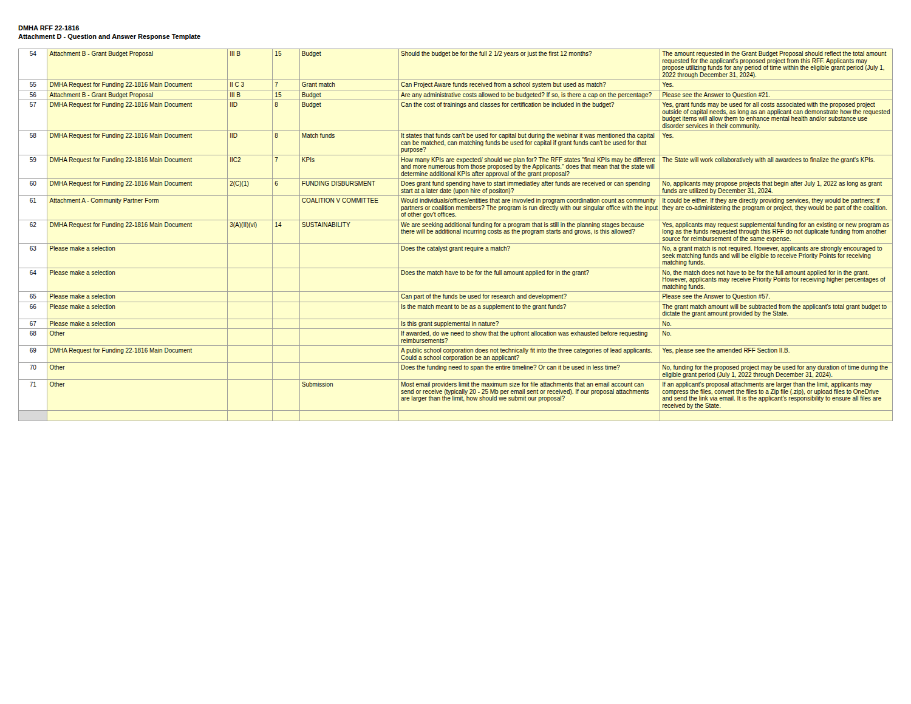DMHA RFF 22-1816
Attachment D - Question and Answer Response Template
| 54 | Attachment B - Grant Budget Proposal | III B | 15 | Budget | Should the budget be for the full 2 1/2 years or just the first 12 months? | The amount requested in the Grant Budget Proposal should reflect the total amount requested for the applicant's proposed project from this RFF. Applicants may propose utilizing funds for any period of time within the eligible grant period (July 1, 2022 through December 31, 2024). |
| 55 | DMHA Request for Funding 22-1816 Main Document | II C 3 | 7 | Grant match | Can Project Aware funds received from a school system but used as match? | Yes. |
| 56 | Attachment B - Grant Budget Proposal | III B | 15 | Budget | Are any administrative costs allowed to be budgeted? If so, is there a cap on the percentage? | Please see the Answer to Question #21. |
| 57 | DMHA Request for Funding 22-1816 Main Document | IID | 8 | Budget | Can the cost of trainings and classes for certification be included in the budget? | Yes, grant funds may be used for all costs associated with the proposed project outside of capital needs, as long as an applicant can demonstrate how the requested budget items will allow them to enhance mental health and/or substance use disorder services in their community. |
| 58 | DMHA Request for Funding 22-1816 Main Document | IID | 8 | Match funds | It states that funds can't be used for capital but during the webinar it was mentioned tha capital can be matched, can matching funds be used for capital if grant funds can't be used for that purpose? | Yes. |
| 59 | DMHA Request for Funding 22-1816 Main Document | IIC2 | 7 | KPIs | How many KPIs are expected/ should we plan for? The RFF states "final KPIs may be different and more numerous from those proposed by the Applicants." does that mean that the state will determine additional KPIs after approval of the grant proposal? | The State will work collaboratively with all awardees to finalize the grant's KPIs. |
| 60 | DMHA Request for Funding 22-1816 Main Document | 2(C)(1) | 6 | FUNDING DISBURSMENT | Does grant fund spending have to start immediatley after funds are received or can spending start at a later date (upon hire of positon)? | No, applicants may propose projects that begin after July 1, 2022 as long as grant funds are utilized by December 31, 2024. |
| 61 | Attachment A - Community Partner Form | | | COALITION V COMMITTEE | Would individuals/offices/entities that are invovled in program coordination count as community partners or coalition members? The program is run directly with our singular office with the input of other gov't offices. | It could be either. If they are directly providing services, they would be partners; if they are co-administering the program or project, they would be part of the coalition. |
| 62 | DMHA Request for Funding 22-1816 Main Document | 3(A)(II)(vi) | 14 | SUSTAINABILITY | We are seeking additional funding for a program that is still in the planning stages because there will be additional incurring costs as the program starts and grows, is this allowed? | Yes, applicants may request supplemental funding for an existing or new program as long as the funds requested through this RFF do not duplicate funding from another source for reimbursement of the same expense. |
| 63 | Please make a selection | | | | Does the catalyst grant require a match? | No, a grant match is not required. However, applicants are strongly encouraged to seek matching funds and will be eligible to receive Priority Points for receiving matching funds. |
| 64 | Please make a selection | | | | Does the match have to be for the full amount applied for in the grant? | No, the match does not have to be for the full amount applied for in the grant. However, applicants may receive Priority Points for receiving higher percentages of matching funds. |
| 65 | Please make a selection | | | | Can part of the funds be used for research and development? | Please see the Answer to Question #57. |
| 66 | Please make a selection | | | | Is the match meant to be as a supplement to the grant funds? | The grant match amount will be subtracted from the applicant's total grant budget to dictate the grant amount provided by the State. |
| 67 | Please make a selection | | | | Is this grant supplemental in nature? | No. |
| 68 | Other | | | | If awarded, do we need to show that the upfront allocation was exhausted before requesting reimbursements? | No. |
| 69 | DMHA Request for Funding 22-1816 Main Document | | | | A public school corporation does not technically fit into the three categories of lead applicants. Could a school corporation be an applicant? | Yes, please see the amended RFF Section II.B. |
| 70 | Other | | | | Does the funding need to span the entire timeline? Or can it be used in less time? | No, funding for the proposed project may be used for any duration of time during the eligible grant period (July 1, 2022 through December 31, 2024). |
| 71 | Other | | | Submission | Most email providers limit the maximum size for file attachments that an email account can send or receive (typically 20 - 25 Mb per email sent or received). If our proposal attachments are larger than the limit, how should we submit our proposal? | If an applicant's proposal attachments are larger than the limit, applicants may compress the files, convert the files to a Zip file (.zip), or upload files to OneDrive and send the link via email. It is the applicant's responsibility to ensure all files are received by the State. |